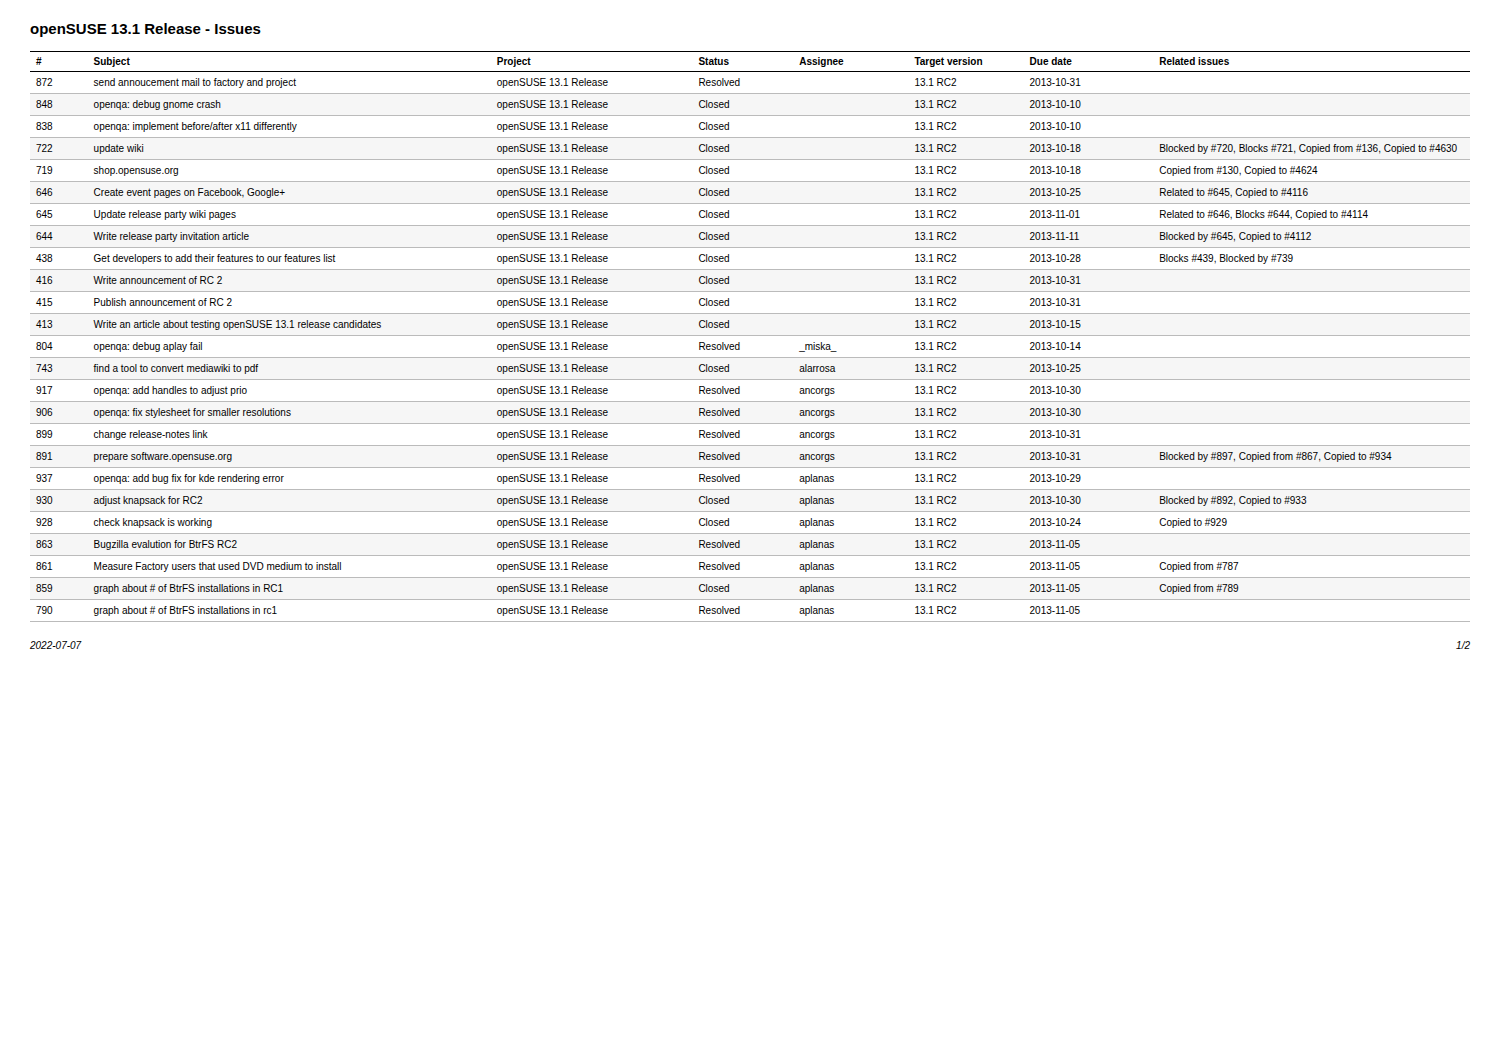openSUSE 13.1 Release - Issues
| # | Subject | Project | Status | Assignee | Target version | Due date | Related issues |
| --- | --- | --- | --- | --- | --- | --- | --- |
| 872 | send annoucement mail to factory and project | openSUSE 13.1 Release | Resolved | | 13.1 RC2 | 2013-10-31 | |
| 848 | openqa: debug gnome crash | openSUSE 13.1 Release | Closed | | 13.1 RC2 | 2013-10-10 | |
| 838 | openqa: implement before/after x11 differently | openSUSE 13.1 Release | Closed | | 13.1 RC2 | 2013-10-10 | |
| 722 | update wiki | openSUSE 13.1 Release | Closed | | 13.1 RC2 | 2013-10-18 | Blocked by #720, Blocks #721, Copied from #136, Copied to #4630 |
| 719 | shop.opensuse.org | openSUSE 13.1 Release | Closed | | 13.1 RC2 | 2013-10-18 | Copied from #130, Copied to #4624 |
| 646 | Create event pages on Facebook, Google+ | openSUSE 13.1 Release | Closed | | 13.1 RC2 | 2013-10-25 | Related to #645, Copied to #4116 |
| 645 | Update release party wiki pages | openSUSE 13.1 Release | Closed | | 13.1 RC2 | 2013-11-01 | Related to #646, Blocks #644, Copied to #4114 |
| 644 | Write release party invitation article | openSUSE 13.1 Release | Closed | | 13.1 RC2 | 2013-11-11 | Blocked by #645, Copied to #4112 |
| 438 | Get developers to add their features to our features list | openSUSE 13.1 Release | Closed | | 13.1 RC2 | 2013-10-28 | Blocks #439, Blocked by #739 |
| 416 | Write announcement of RC 2 | openSUSE 13.1 Release | Closed | | 13.1 RC2 | 2013-10-31 | |
| 415 | Publish announcement of RC 2 | openSUSE 13.1 Release | Closed | | 13.1 RC2 | 2013-10-31 | |
| 413 | Write an article about testing openSUSE 13.1 release candidates | openSUSE 13.1 Release | Closed | | 13.1 RC2 | 2013-10-15 | |
| 804 | openqa: debug aplay fail | openSUSE 13.1 Release | Resolved | _miska_ | 13.1 RC2 | 2013-10-14 | |
| 743 | find a tool to convert mediawiki to pdf | openSUSE 13.1 Release | Closed | alarrosa | 13.1 RC2 | 2013-10-25 | |
| 917 | openqa: add handles to adjust prio | openSUSE 13.1 Release | Resolved | ancorgs | 13.1 RC2 | 2013-10-30 | |
| 906 | openqa: fix stylesheet for smaller resolutions | openSUSE 13.1 Release | Resolved | ancorgs | 13.1 RC2 | 2013-10-30 | |
| 899 | change release-notes link | openSUSE 13.1 Release | Resolved | ancorgs | 13.1 RC2 | 2013-10-31 | |
| 891 | prepare software.opensuse.org | openSUSE 13.1 Release | Resolved | ancorgs | 13.1 RC2 | 2013-10-31 | Blocked by #897, Copied from #867, Copied to #934 |
| 937 | openqa: add bug fix for kde rendering error | openSUSE 13.1 Release | Resolved | aplanas | 13.1 RC2 | 2013-10-29 | |
| 930 | adjust knapsack for RC2 | openSUSE 13.1 Release | Closed | aplanas | 13.1 RC2 | 2013-10-30 | Blocked by #892, Copied to #933 |
| 928 | check knapsack is working | openSUSE 13.1 Release | Closed | aplanas | 13.1 RC2 | 2013-10-24 | Copied to #929 |
| 863 | Bugzilla evalution for BtrFS RC2 | openSUSE 13.1 Release | Resolved | aplanas | 13.1 RC2 | 2013-11-05 | |
| 861 | Measure Factory users that used DVD medium to install | openSUSE 13.1 Release | Resolved | aplanas | 13.1 RC2 | 2013-11-05 | Copied from #787 |
| 859 | graph about # of BtrFS installations in RC1 | openSUSE 13.1 Release | Closed | aplanas | 13.1 RC2 | 2013-11-05 | Copied from #789 |
| 790 | graph about # of BtrFS installations in rc1 | openSUSE 13.1 Release | Resolved | aplanas | 13.1 RC2 | 2013-11-05 | |
2022-07-07 1/2